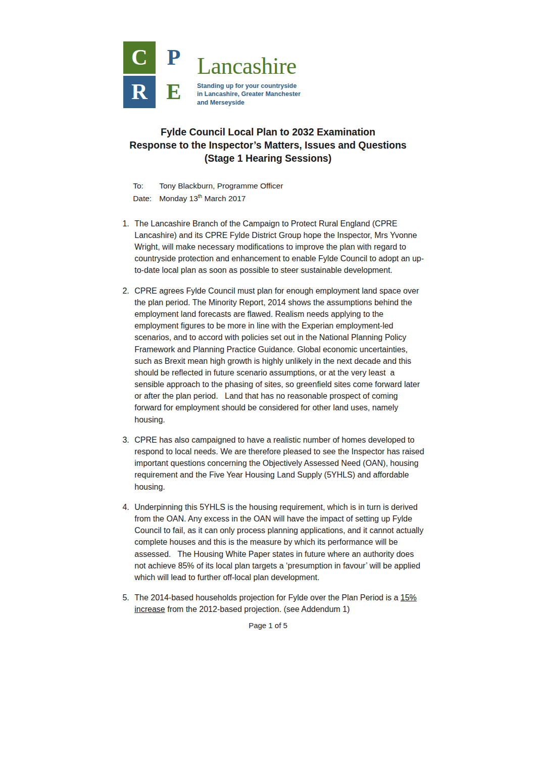C
P
R
E
Lancashire
Standing up for your countryside
in Lancashire, Greater Manchester
and Merseyside
Fylde Council Local Plan to 2032 Examination
Response to the Inspector’s Matters, Issues and Questions
(Stage 1 Hearing Sessions)
To: Tony Blackburn, Programme Officer
Date: Monday 13th March 2017
The Lancashire Branch of the Campaign to Protect Rural England (CPRE Lancashire) and its CPRE Fylde District Group hope the Inspector, Mrs Yvonne Wright, will make necessary modifications to improve the plan with regard to countryside protection and enhancement to enable Fylde Council to adopt an up-to-date local plan as soon as possible to steer sustainable development.
CPRE agrees Fylde Council must plan for enough employment land space over the plan period. The Minority Report, 2014 shows the assumptions behind the employment land forecasts are flawed. Realism needs applying to the employment figures to be more in line with the Experian employment-led scenarios, and to accord with policies set out in the National Planning Policy Framework and Planning Practice Guidance. Global economic uncertainties, such as Brexit mean high growth is highly unlikely in the next decade and this should be reflected in future scenario assumptions, or at the very least a sensible approach to the phasing of sites, so greenfield sites come forward later or after the plan period. Land that has no reasonable prospect of coming forward for employment should be considered for other land uses, namely housing.
CPRE has also campaigned to have a realistic number of homes developed to respond to local needs. We are therefore pleased to see the Inspector has raised important questions concerning the Objectively Assessed Need (OAN), housing requirement and the Five Year Housing Land Supply (5YHLS) and affordable housing.
Underpinning this 5YHLS is the housing requirement, which is in turn is derived from the OAN. Any excess in the OAN will have the impact of setting up Fylde Council to fail, as it can only process planning applications, and it cannot actually complete houses and this is the measure by which its performance will be assessed. The Housing White Paper states in future where an authority does not achieve 85% of its local plan targets a ‘presumption in favour’ will be applied which will lead to further off-local plan development.
The 2014-based households projection for Fylde over the Plan Period is a 15% increase from the 2012-based projection. (see Addendum 1)
Page 1 of 5